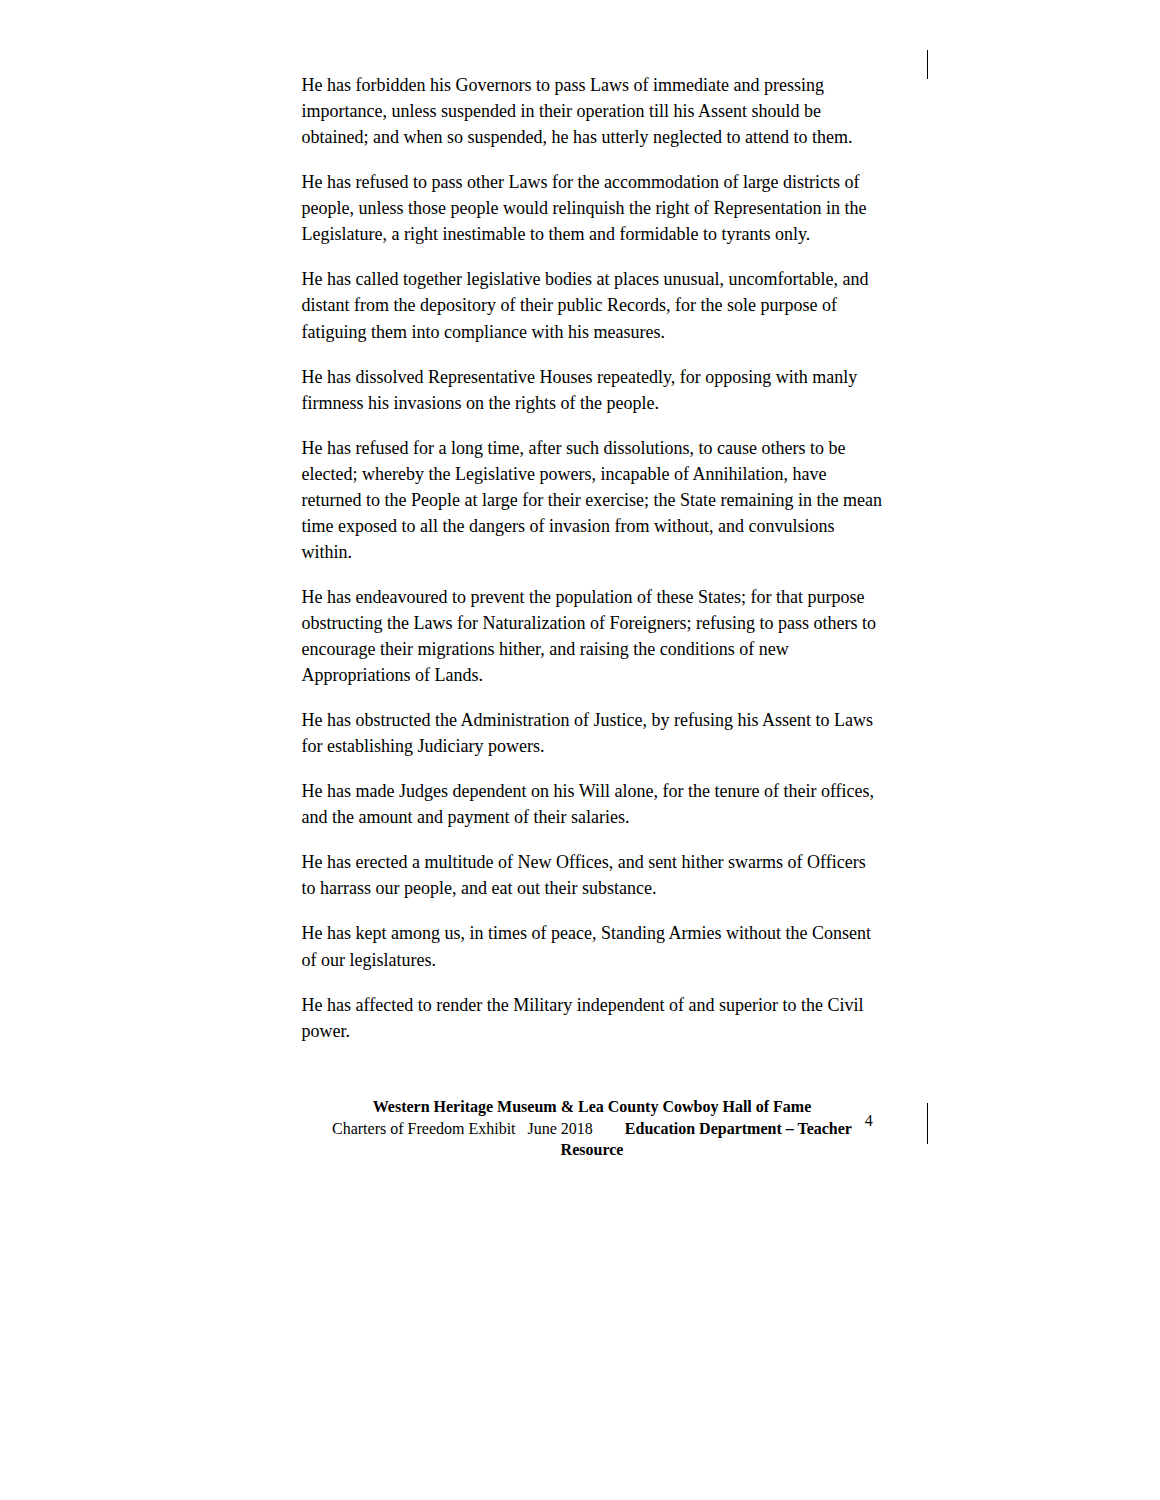He has forbidden his Governors to pass Laws of immediate and pressing importance, unless suspended in their operation till his Assent should be obtained; and when so suspended, he has utterly neglected to attend to them.
He has refused to pass other Laws for the accommodation of large districts of people, unless those people would relinquish the right of Representation in the Legislature, a right inestimable to them and formidable to tyrants only.
He has called together legislative bodies at places unusual, uncomfortable, and distant from the depository of their public Records, for the sole purpose of fatiguing them into compliance with his measures.
He has dissolved Representative Houses repeatedly, for opposing with manly firmness his invasions on the rights of the people.
He has refused for a long time, after such dissolutions, to cause others to be elected; whereby the Legislative powers, incapable of Annihilation, have returned to the People at large for their exercise; the State remaining in the mean time exposed to all the dangers of invasion from without, and convulsions within.
He has endeavoured to prevent the population of these States; for that purpose obstructing the Laws for Naturalization of Foreigners; refusing to pass others to encourage their migrations hither, and raising the conditions of new Appropriations of Lands.
He has obstructed the Administration of Justice, by refusing his Assent to Laws for establishing Judiciary powers.
He has made Judges dependent on his Will alone, for the tenure of their offices, and the amount and payment of their salaries.
He has erected a multitude of New Offices, and sent hither swarms of Officers to harrass our people, and eat out their substance.
He has kept among us, in times of peace, Standing Armies without the Consent of our legislatures.
He has affected to render the Military independent of and superior to the Civil power.
Western Heritage Museum & Lea County Cowboy Hall of Fame
Charters of Freedom Exhibit June 2018 Education Department – Teacher Resource
4